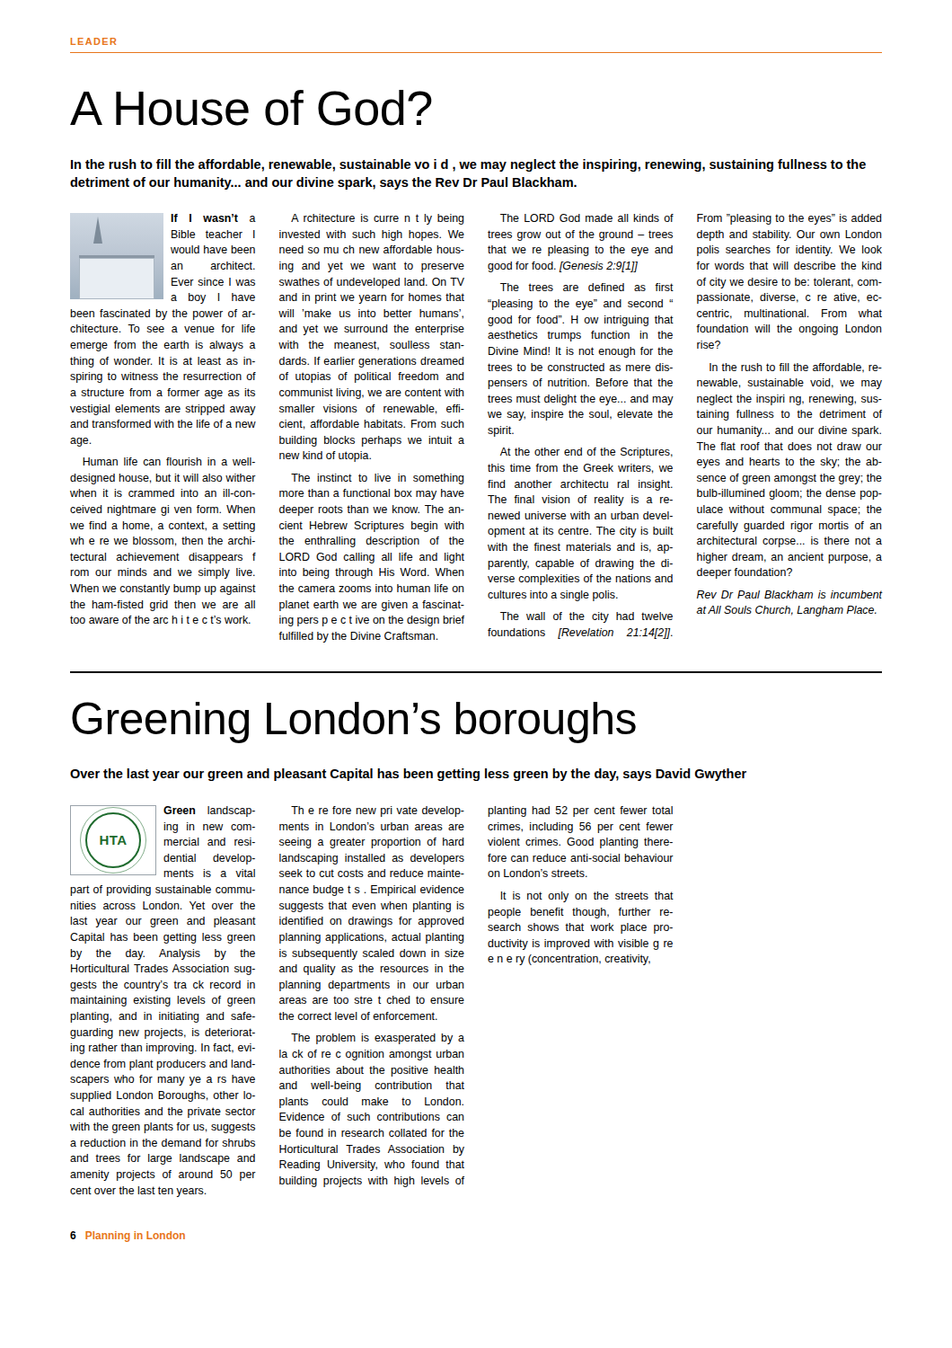Leader
A House of God?
In the rush to fill the affordable, renewable, sustainable vo i d , we may neglect the inspiring, renewing, sustaining fullness to the detriment of our humanity... and our divine spark, says the Rev Dr Paul Blackham.
If I wasn’t a Bible teacher I would have been an architect. Ever since I was a boy I have been fascinated by the power of architecture. To see a venue for life emerge from the earth is always a thing of wonder. It is at least as inspiring to witness the resurrection of a structure from a former age as its vestigial elements are stripped away and transformed with the life of a new age.
Human life can flourish in a well-designed house, but it will also wither when it is crammed into an ill-conceived nightmare gi ven form. When we find a home, a context, a setting wh e re we blossom, then the architectural achievement disappears f rom our minds and we simply live. When we constantly bump up against the ham-fisted grid then we are all too aware of the arc h i t e c t’s work.
A rchitecture is curre n t ly being invested with such high hopes. We need so mu ch new affordable housing and yet we want to preserve swathes of undeveloped land. On TV and in print we yearn for homes that will ’make us into better humans’, and yet we surround the enterprise with the meanest, soulless standards. If earlier generations dreamed of utopias of political freedom and communist living, we are content with smaller visions of renewable, efficient, affordable habitats. From such building blocks perhaps we intuit a new kind of utopia.
The instinct to live in something more than a functional box may have deeper roots than we know. The ancient Hebrew Scriptures begin with the enthralling description of the LORD God calling all life and light into being through His Word. When the camera zooms into human life on planet earth we are given a fascinating pers p e c t ive on the design brief fulfilled by the Divine Craftsman.
The LORD God made all kinds of trees grow out of the ground – trees that we re pleasing to the eye and good for food. [Genesis 2:9[1]]
The trees are defined as first “pleasing to the eye” and second “ good for food”. H ow intriguing that aesthetics trumps function in the Divine Mind! It is not enough for the trees to be constructed as mere dispensers of nutrition. Before that the trees must delight the eye... and may we say, inspire the soul, elevate the spirit.
At the other end of the Scriptures, this time from the Greek writers, we find another architectu ral insight. The final vision of reality is a renewed universe with an urban development at its centre. The city is built with the finest materials and is, apparently, capable of drawing the diverse complexities of the nations and cultures into a single polis.
The wall of the city had twelve foundations [Revelation 21:14[2]]. From ”pleasing to the eyes” is added depth and stability. Our own London polis searches for identity. We look for words that will describe the kind of city we desire to be: tolerant, compassionate, diverse, c re ative, eccentric, multinational. From what foundation will the ongoing London rise?
In the rush to fill the affordable, renewable, sustainable void, we may neglect the inspiri ng, renewing, sustaining fullness to the detriment of our humanity... and our divine spark. The flat roof that does not draw our eyes and hearts to the sky; the absence of green amongst the grey; the bulb-illumined gloom; the dense populace without communal space; the carefully guarded rigor mortis of an architectural corpse... is there not a higher dream, an ancient purpose, a deeper foundation?
Rev Dr Paul Blackham is incumbent at All Souls Church, Langham Place.
Greening London’s boroughs
Over the last year our green and pleasant Capital has been getting less green by the day, says David Gwyther
HTA
Green landscaping in new commercial and residential developments is a vital part of providing sustainable communities across London. Yet over the last year our green and pleasant Capital has been getting less green by the day. Analysis by the Horticultural Trades Association suggests the country’s tra ck record in maintaining existing levels of green planting, and in initiating and safeguarding new projects, is deteriorating rather than improving. In fact, evidence from plant producers and landscapers who for many ye a rs have supplied London Boroughs, other local authorities and the private sector with the green plants for us, suggests a reduction in the demand for shrubs and trees for large landscape and amenity projects of around 50 per cent over the last ten years.
Th e re fore new pri vate developments in London’s urban areas are seeing a greater proportion of hard landscaping installed as developers seek to cut costs and reduce maintenance budge t s . Empirical evidence suggests that even when planting is identified on drawings for approved planning applications, actual planting is subsequently scaled down in size and quality as the resources in the planning departments in our urban areas are too stre t ched to ensure the correct level of enforcement.
The problem is exasperated by a la ck of re c ognition amongst urban authorities about the positive health and well-being contribution that plants could make to London. Evidence of such contributions can be found in research collated for the Horticultural Trades Association by Reading University, who found that building projects with high levels of planting had 52 per cent fewer total crimes, including 56 per cent fewer violent crimes. Good planting therefore can reduce anti-social behaviour on London’s streets.
It is not only on the streets that people benefit though, further research shows that work place productivity is improved with visible g re e n e ry (concentration, creativity,
6 Planning in London